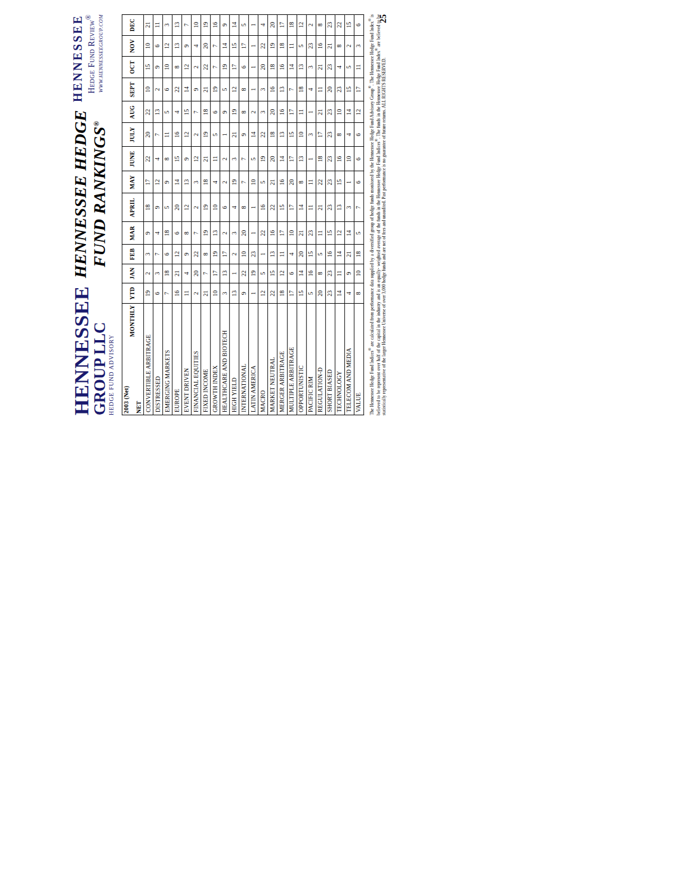HENNESSEE
GROUP LLC
HEDGE FUND ADVISORY
HENNESSEE HEDGE FUND RANKINGS®
HENNESSEE
Hedge Fund Review®
WWW.HENNESSEEGROUP.COM
| 2003 (Net) MONTHLY NET | YTD | JAN | FEB | MAR | APRIL | MAY | JUNE | JULY | AUG | SEPT | OCT | NOV | DEC |
| --- | --- | --- | --- | --- | --- | --- | --- | --- | --- | --- | --- | --- | --- |
| CONVERTIBLE ARBITRAGE | 19 | 2 | 3 | 9 | 18 | 17 | 22 | 20 | 22 | 10 | 15 | 10 | 21 |
| DISTRESSED | 6 | 3 | 7 | 4 | 9 | 12 | 4 | 7 | 13 | 2 | 9 | 6 | 11 |
| EMERGING MARKETS | 7 | 18 | 6 | 18 | 5 | 9 | 8 | 11 | 5 | 6 | 10 | 12 | 3 |
| EUROPE | 16 | 21 | 12 | 6 | 20 | 14 | 15 | 16 | 4 | 22 | 8 | 13 | 13 |
| EVENT DRIVEN | 11 | 4 | 9 | 8 | 12 | 13 | 9 | 12 | 15 | 14 | 12 | 9 | 7 |
| FINANCIAL EQUITIES | 2 | 20 | 22 | 7 | 2 | 3 | 12 | 2 | 7 | 9 | 2 | 4 | 10 |
| FIXED INCOME | 21 | 7 | 8 | 19 | 19 | 18 | 21 | 19 | 18 | 21 | 22 | 20 | 19 |
| GROWTH INDEX | 10 | 17 | 19 | 13 | 10 | 4 | 11 | 5 | 6 | 19 | 7 | 7 | 16 |
| HEALTHCARE AND BIOTECH | 3 | 13 | 17 | 2 | 6 | 2 | 2 | 1 | 9 | 5 | 19 | 14 | 9 |
| HIGH YIELD | 13 | 1 | 2 | 3 | 4 | 19 | 3 | 21 | 19 | 12 | 17 | 15 | 14 |
| INTERNATIONAL | 9 | 22 | 10 | 20 | 8 | 7 | 7 | 9 | 8 | 8 | 6 | 17 | 5 |
| LATIN AMERICA | 1 | 19 | 23 | 1 | 1 | 10 | 5 | 14 | 2 | 1 | 1 | 1 | 1 |
| MACRO | 12 | 5 | 1 | 22 | 16 | 5 | 19 | 22 | 3 | 3 | 20 | 22 | 4 |
| MARKET NEUTRAL | 22 | 15 | 13 | 16 | 22 | 21 | 20 | 18 | 20 | 16 | 18 | 19 | 20 |
| MERGER ARBITRAGE | 18 | 12 | 11 | 17 | 15 | 16 | 14 | 13 | 16 | 13 | 16 | 18 | 17 |
| MULTIPLE ARBITRAGE | 17 | 6 | 4 | 10 | 17 | 20 | 17 | 15 | 17 | 7 | 14 | 11 | 18 |
| OPPORTUNISTIC | 15 | 14 | 20 | 21 | 14 | 8 | 13 | 10 | 11 | 18 | 13 | 5 | 12 |
| PACIFIC RIM | 5 | 16 | 15 | 23 | 11 | 11 | 1 | 3 | 1 | 4 | 3 | 23 | 2 |
| REGULATION-D | 20 | 8 | 5 | 11 | 21 | 22 | 18 | 17 | 21 | 11 | 21 | 16 | 8 |
| SHORT BIASED | 23 | 23 | 16 | 15 | 23 | 23 | 23 | 23 | 23 | 20 | 23 | 21 | 23 |
| TECHNOLOGY | 14 | 11 | 14 | 12 | 13 | 15 | 16 | 8 | 10 | 23 | 4 | 8 | 22 |
| TELECOM AND MEDIA | 4 | 9 | 21 | 14 | 3 | 1 | 10 | 4 | 14 | 15 | 5 | 2 | 15 |
| VALUE | 8 | 10 | 18 | 5 | 7 | 6 | 6 | 6 | 12 | 17 | 11 | 3 | 6 |
The Hennessee Hedge Fund Indices® are calculated from performance data supplied by a diversified group of hedge funds monitored by the Hennessee Hedge Fund Advisory Group®. The Hennessee Hedge Fund Index® is believed to be represent over half of the capital in the industry and is an equally- weighted average of the funds in the Hennessee Hedge Fund Indices®. The funds in the Hennessee Hedge Fund Index® are believed to be statistically representative of the larger Hennessee Universe of over 3,000 hedge funds and are net of fees and unaudited. Past performance is no guarantee of future returns. ALL RIGHTS RESERVED.
25